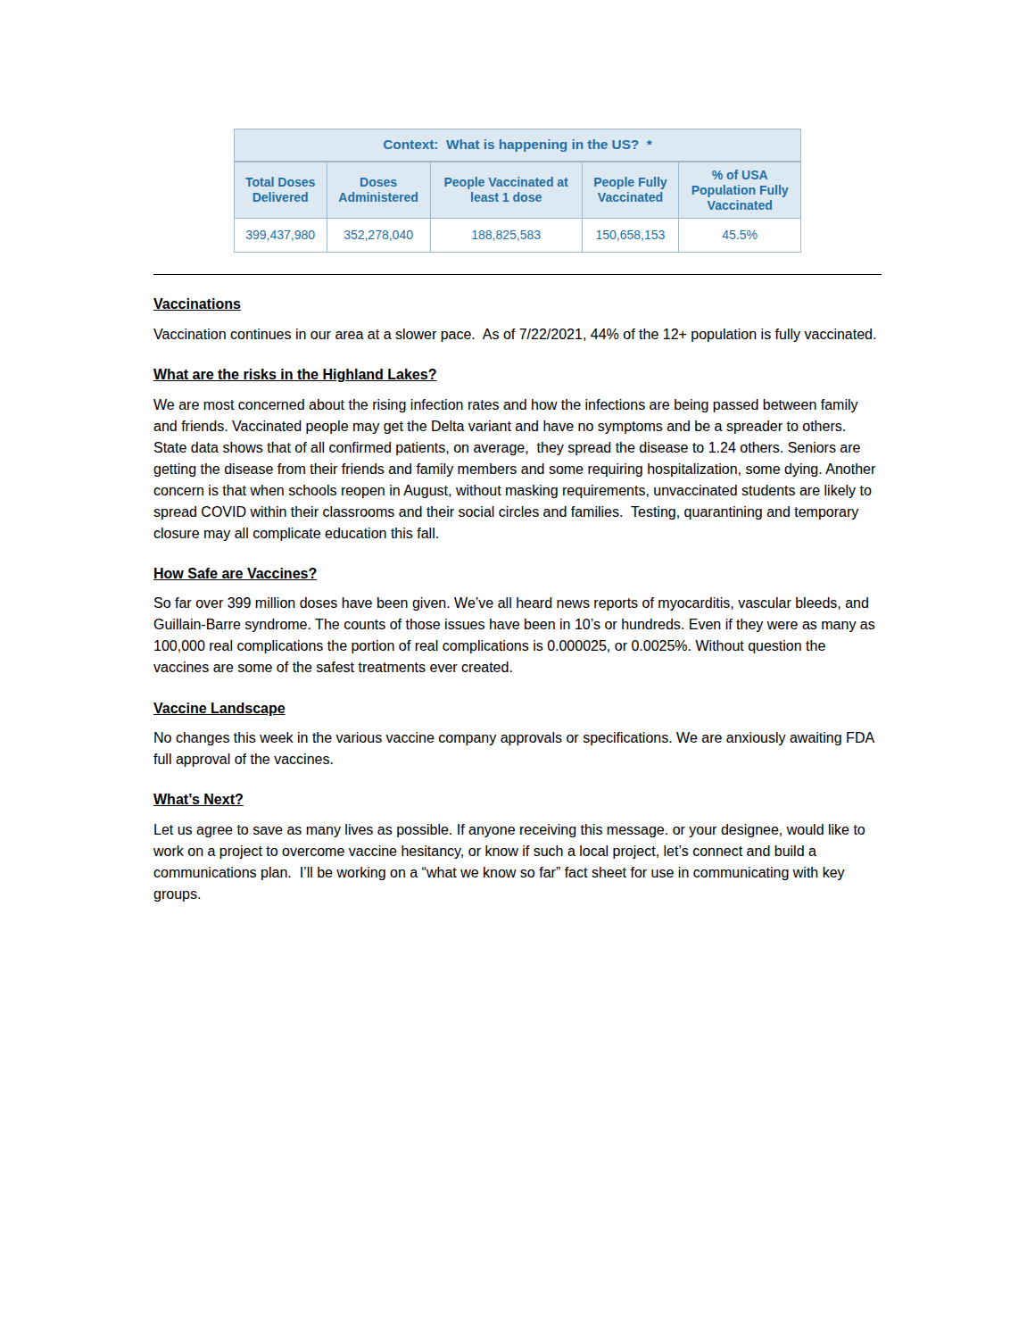Context: What is happening in the US? *
| Total Doses Delivered | Doses Administered | People Vaccinated at least 1 dose | People Fully Vaccinated | % of USA Population Fully Vaccinated |
| --- | --- | --- | --- | --- |
| 399,437,980 | 352,278,040 | 188,825,583 | 150,658,153 | 45.5% |
Vaccinations
Vaccination continues in our area at a slower pace. As of 7/22/2021, 44% of the 12+ population is fully vaccinated.
What are the risks in the Highland Lakes?
We are most concerned about the rising infection rates and how the infections are being passed between family and friends. Vaccinated people may get the Delta variant and have no symptoms and be a spreader to others. State data shows that of all confirmed patients, on average, they spread the disease to 1.24 others. Seniors are getting the disease from their friends and family members and some requiring hospitalization, some dying. Another concern is that when schools reopen in August, without masking requirements, unvaccinated students are likely to spread COVID within their classrooms and their social circles and families. Testing, quarantining and temporary closure may all complicate education this fall.
How Safe are Vaccines?
So far over 399 million doses have been given. We’ve all heard news reports of myocarditis, vascular bleeds, and Guillain-Barre syndrome. The counts of those issues have been in 10’s or hundreds. Even if they were as many as 100,000 real complications the portion of real complications is 0.000025, or 0.0025%. Without question the vaccines are some of the safest treatments ever created.
Vaccine Landscape
No changes this week in the various vaccine company approvals or specifications. We are anxiously awaiting FDA full approval of the vaccines.
What’s Next?
Let us agree to save as many lives as possible. If anyone receiving this message. or your designee, would like to work on a project to overcome vaccine hesitancy, or know if such a local project, let’s connect and build a communications plan. I’ll be working on a “what we know so far” fact sheet for use in communicating with key groups.